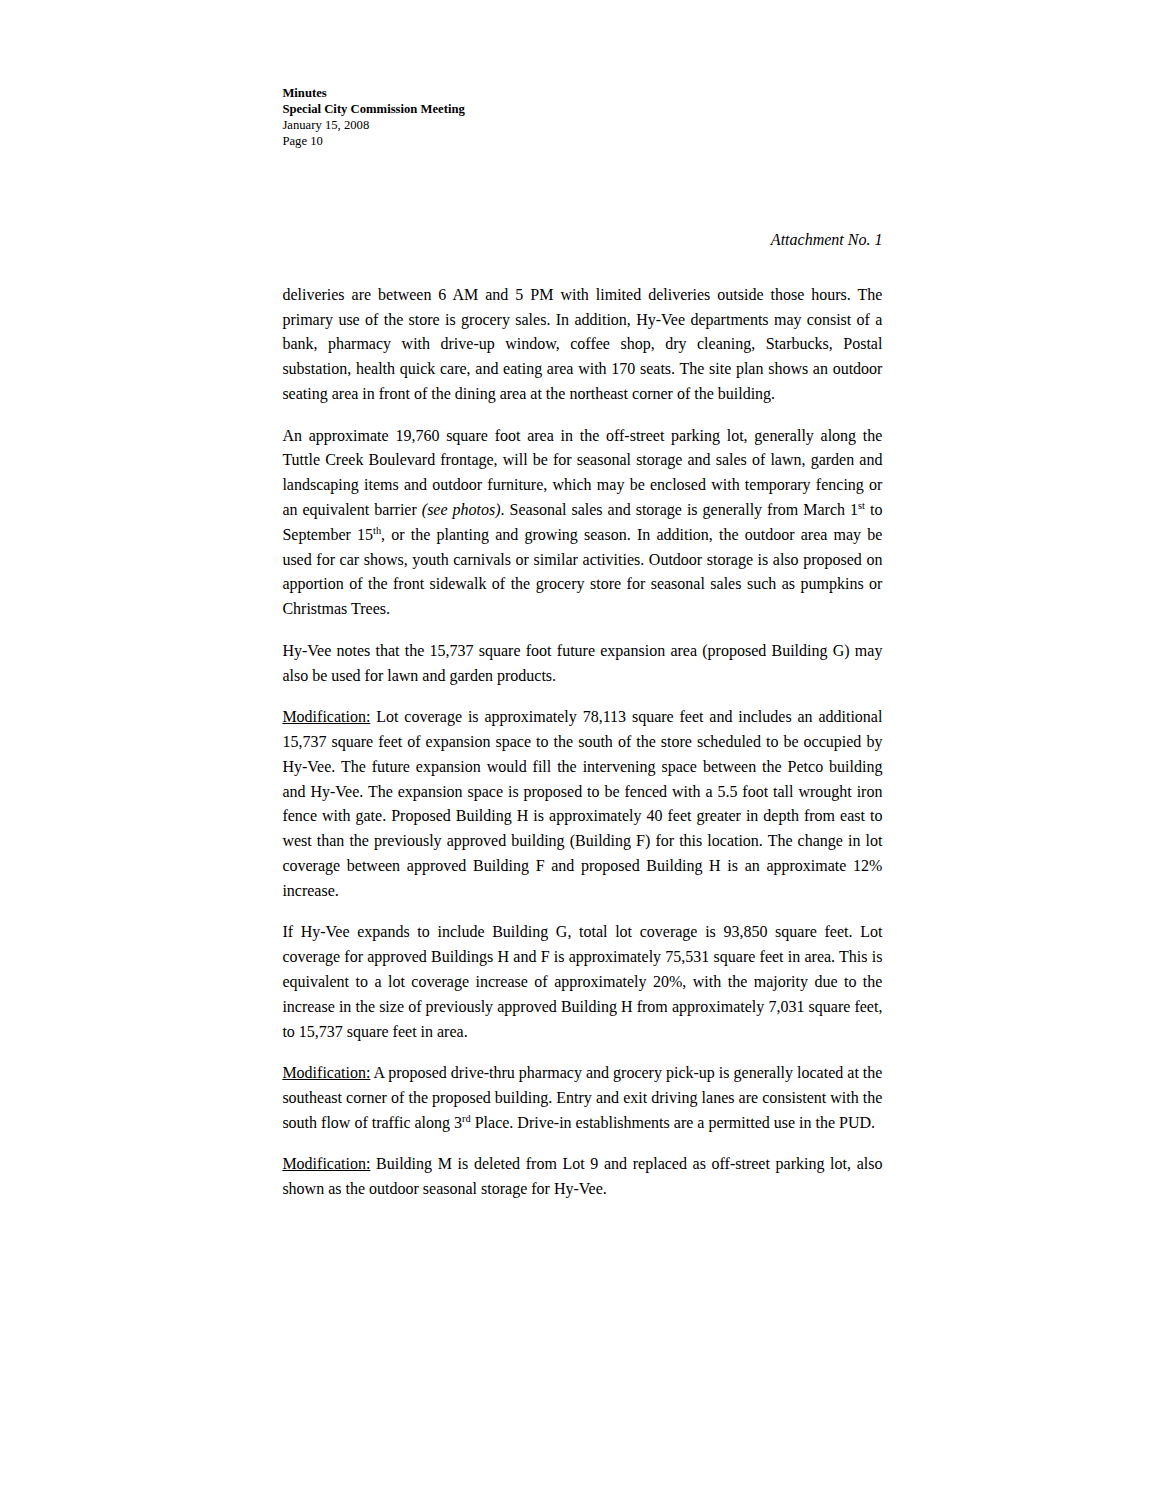Minutes Special City Commission Meeting January 15, 2008 Page 10
Attachment No. 1
deliveries are between 6 AM and 5 PM with limited deliveries outside those hours. The primary use of the store is grocery sales. In addition, Hy-Vee departments may consist of a bank, pharmacy with drive-up window, coffee shop, dry cleaning, Starbucks, Postal substation, health quick care, and eating area with 170 seats. The site plan shows an outdoor seating area in front of the dining area at the northeast corner of the building.
An approximate 19,760 square foot area in the off-street parking lot, generally along the Tuttle Creek Boulevard frontage, will be for seasonal storage and sales of lawn, garden and landscaping items and outdoor furniture, which may be enclosed with temporary fencing or an equivalent barrier (see photos). Seasonal sales and storage is generally from March 1st to September 15th, or the planting and growing season. In addition, the outdoor area may be used for car shows, youth carnivals or similar activities. Outdoor storage is also proposed on apportion of the front sidewalk of the grocery store for seasonal sales such as pumpkins or Christmas Trees.
Hy-Vee notes that the 15,737 square foot future expansion area (proposed Building G) may also be used for lawn and garden products.
Modification: Lot coverage is approximately 78,113 square feet and includes an additional 15,737 square feet of expansion space to the south of the store scheduled to be occupied by Hy-Vee. The future expansion would fill the intervening space between the Petco building and Hy-Vee. The expansion space is proposed to be fenced with a 5.5 foot tall wrought iron fence with gate. Proposed Building H is approximately 40 feet greater in depth from east to west than the previously approved building (Building F) for this location. The change in lot coverage between approved Building F and proposed Building H is an approximate 12% increase.
If Hy-Vee expands to include Building G, total lot coverage is 93,850 square feet. Lot coverage for approved Buildings H and F is approximately 75,531 square feet in area. This is equivalent to a lot coverage increase of approximately 20%, with the majority due to the increase in the size of previously approved Building H from approximately 7,031 square feet, to 15,737 square feet in area.
Modification: A proposed drive-thru pharmacy and grocery pick-up is generally located at the southeast corner of the proposed building. Entry and exit driving lanes are consistent with the south flow of traffic along 3rd Place. Drive-in establishments are a permitted use in the PUD.
Modification: Building M is deleted from Lot 9 and replaced as off-street parking lot, also shown as the outdoor seasonal storage for Hy-Vee.